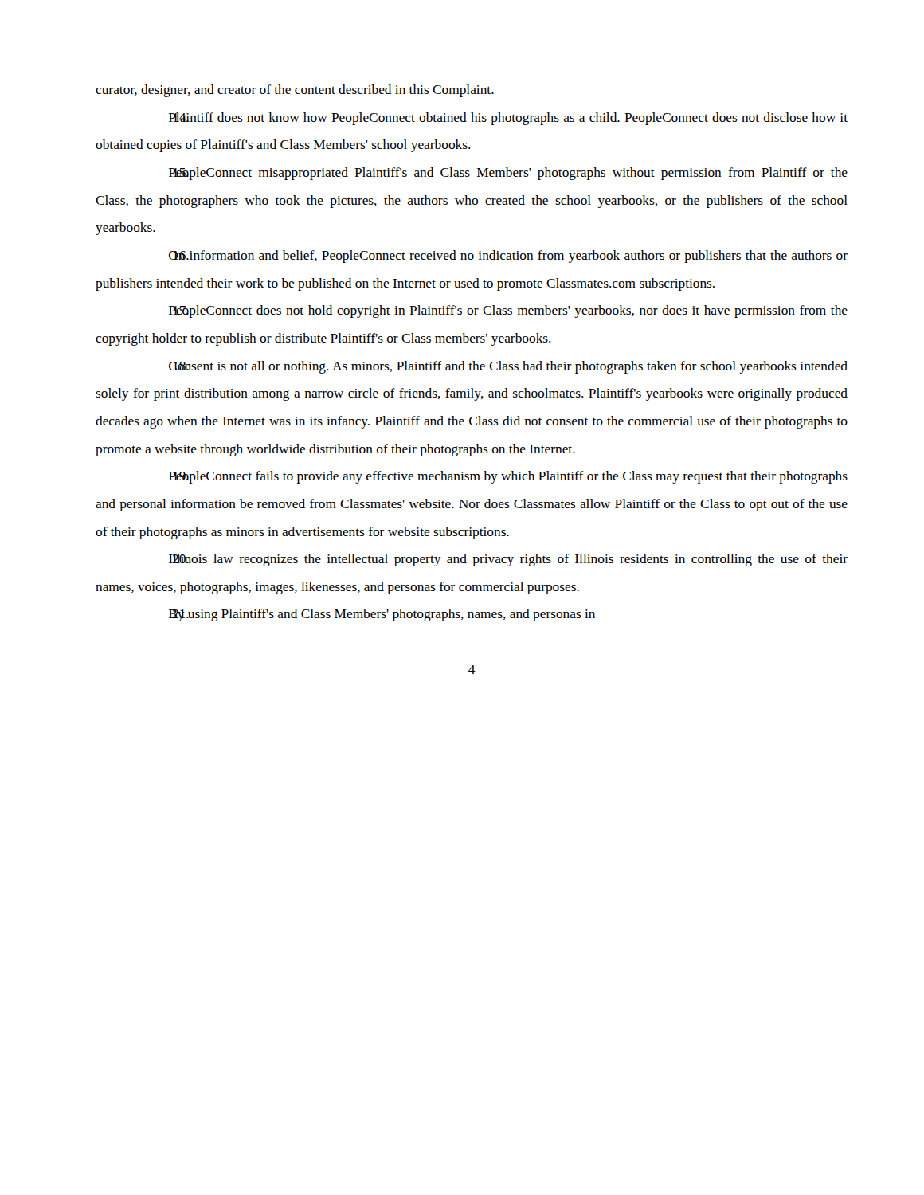curator, designer, and creator of the content described in this Complaint.
14. Plaintiff does not know how PeopleConnect obtained his photographs as a child. PeopleConnect does not disclose how it obtained copies of Plaintiff's and Class Members' school yearbooks.
15. PeopleConnect misappropriated Plaintiff's and Class Members' photographs without permission from Plaintiff or the Class, the photographers who took the pictures, the authors who created the school yearbooks, or the publishers of the school yearbooks.
16. On information and belief, PeopleConnect received no indication from yearbook authors or publishers that the authors or publishers intended their work to be published on the Internet or used to promote Classmates.com subscriptions.
17. PeopleConnect does not hold copyright in Plaintiff's or Class members' yearbooks, nor does it have permission from the copyright holder to republish or distribute Plaintiff's or Class members' yearbooks.
18. Consent is not all or nothing. As minors, Plaintiff and the Class had their photographs taken for school yearbooks intended solely for print distribution among a narrow circle of friends, family, and schoolmates. Plaintiff's yearbooks were originally produced decades ago when the Internet was in its infancy. Plaintiff and the Class did not consent to the commercial use of their photographs to promote a website through worldwide distribution of their photographs on the Internet.
19. PeopleConnect fails to provide any effective mechanism by which Plaintiff or the Class may request that their photographs and personal information be removed from Classmates' website. Nor does Classmates allow Plaintiff or the Class to opt out of the use of their photographs as minors in advertisements for website subscriptions.
20. Illinois law recognizes the intellectual property and privacy rights of Illinois residents in controlling the use of their names, voices, photographs, images, likenesses, and personas for commercial purposes.
21. By using Plaintiff's and Class Members' photographs, names, and personas in
4